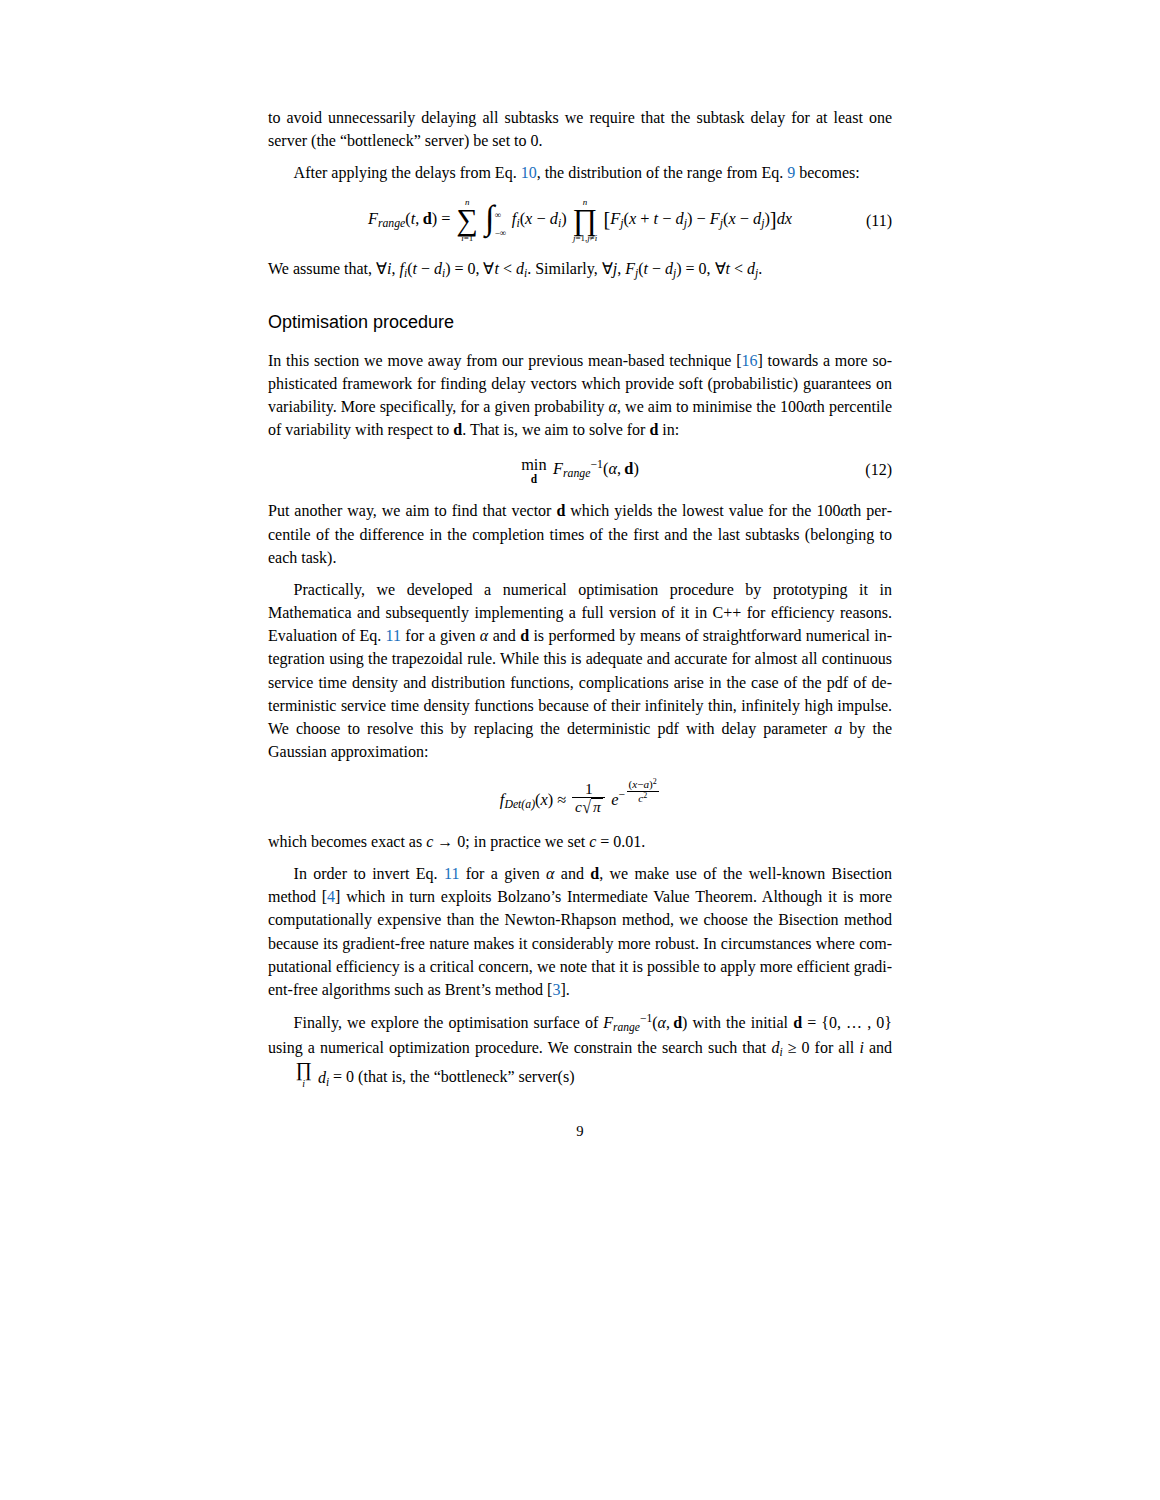to avoid unnecessarily delaying all subtasks we require that the subtask delay for at least one server (the “bottleneck” server) be set to 0.
After applying the delays from Eq. 10, the distribution of the range from Eq. 9 becomes:
Frange(t, d) = n∑i=1 ∫∞−∞ fi(x − di) n∏j=1,j≠i [Fj(x + t − dj) − Fj(x − dj)] dx (11)
We assume that, ∀i, fi(t − di) = 0, ∀t < di. Similarly, ∀j, Fj(t − dj) = 0, ∀t < dj.
Optimisation procedure
In this section we move away from our previous mean-based technique [16] towards a more sophisticated framework for finding delay vectors which provide soft (probabilistic) guarantees on variability. More specifically, for a given probability α, we aim to minimise the 100αth percentile of variability with respect to d. That is, we aim to solve for d in:
min d Frange−1(α, d) (12)
Put another way, we aim to find that vector d which yields the lowest value for the 100αth percentile of the difference in the completion times of the first and the last subtasks (belonging to each task).
Practically, we developed a numerical optimisation procedure by prototyping it in Mathematica and subsequently implementing a full version of it in C++ for efficiency reasons. Evaluation of Eq. 11 for a given α and d is performed by means of straightforward numerical integration using the trapezoidal rule. While this is adequate and accurate for almost all continuous service time density and distribution functions, complications arise in the case of the pdf of deterministic service time density functions because of their infinitely thin, infinitely high impulse. We choose to resolve this by replacing the deterministic pdf with delay parameter a by the Gaussian approximation:
fDet(a)(x) ≈ 1 c√π e−(x−a)2 c 2
which becomes exact as c → 0; in practice we set c = 0.01.
In order to invert Eq. 11 for a given α and d, we make use of the well-known Bisection method [4] which in turn exploits Bolzano’s Intermediate Value Theorem. Although it is more computationally expensive than the Newton-Rhapson method, we choose the Bisection method because its gradient-free nature makes it considerably more robust. In circumstances where computational efficiency is a critical concern, we note that it is possible to apply more efficient gradient-free algorithms such as Brent’s method [3].
Finally, we explore the optimisation surface of Frange−1(α, d) with the initial d = {0, … , 0} using a numerical optimization procedure. We constrain the search such that di ≥ 0 for all i and ∏i di = 0 (that is, the “bottleneck” server(s)
9